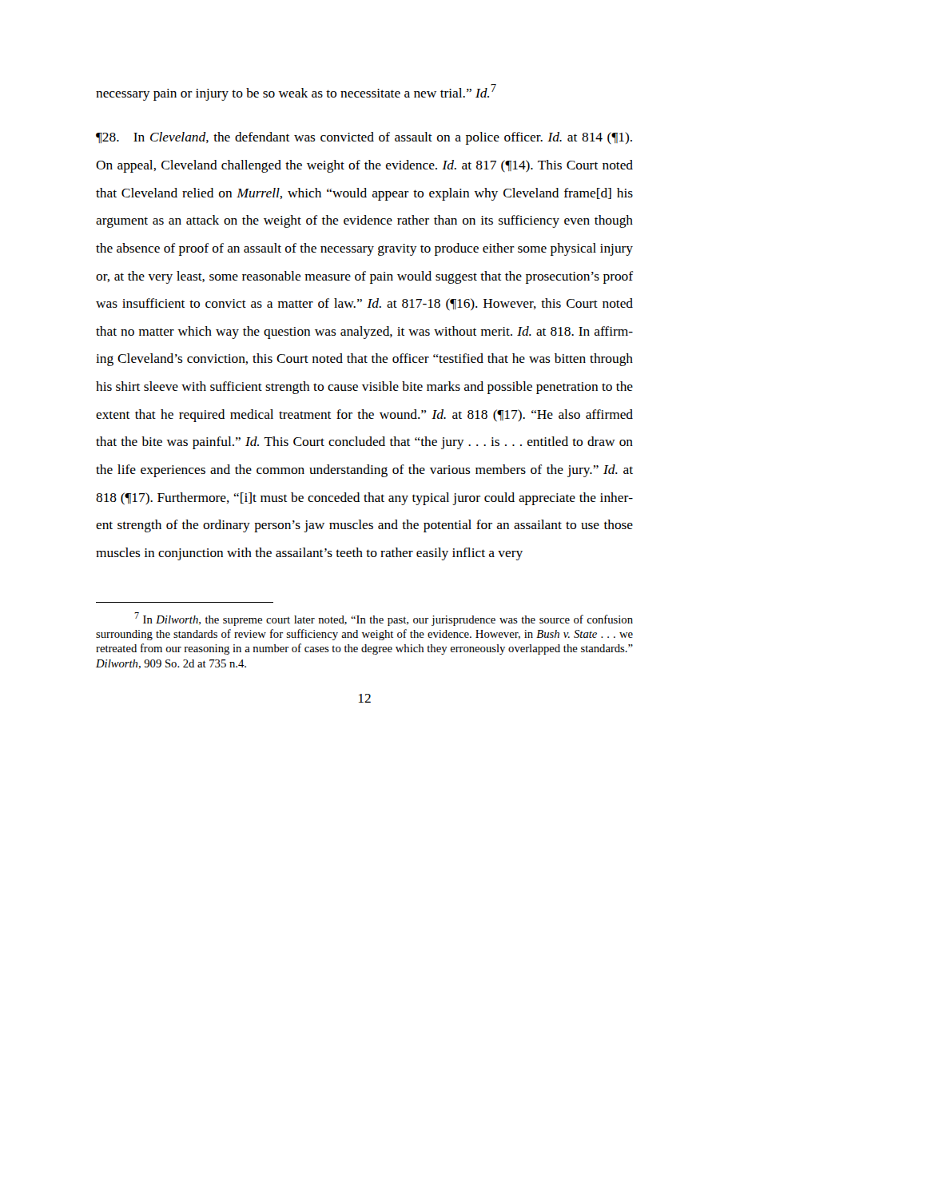necessary pain or injury to be so weak as to necessitate a new trial.” Id.7
¶28. In Cleveland, the defendant was convicted of assault on a police officer. Id. at 814 (¶1). On appeal, Cleveland challenged the weight of the evidence. Id. at 817 (¶14). This Court noted that Cleveland relied on Murrell, which “would appear to explain why Cleveland frame[d] his argument as an attack on the weight of the evidence rather than on its sufficiency even though the absence of proof of an assault of the necessary gravity to produce either some physical injury or, at the very least, some reasonable measure of pain would suggest that the prosecution’s proof was insufficient to convict as a matter of law.” Id. at 817-18 (¶16). However, this Court noted that no matter which way the question was analyzed, it was without merit. Id. at 818. In affirming Cleveland’s conviction, this Court noted that the officer “testified that he was bitten through his shirt sleeve with sufficient strength to cause visible bite marks and possible penetration to the extent that he required medical treatment for the wound.” Id. at 818 (¶17). “He also affirmed that the bite was painful.” Id. This Court concluded that “the jury . . . is . . . entitled to draw on the life experiences and the common understanding of the various members of the jury.” Id. at 818 (¶17). Furthermore, “[i]t must be conceded that any typical juror could appreciate the inherent strength of the ordinary person’s jaw muscles and the potential for an assailant to use those muscles in conjunction with the assailant’s teeth to rather easily inflict a very
7 In Dilworth, the supreme court later noted, “In the past, our jurisprudence was the source of confusion surrounding the standards of review for sufficiency and weight of the evidence. However, in Bush v. State . . . we retreated from our reasoning in a number of cases to the degree which they erroneously overlapped the standards.” Dilworth, 909 So. 2d at 735 n.4.
12